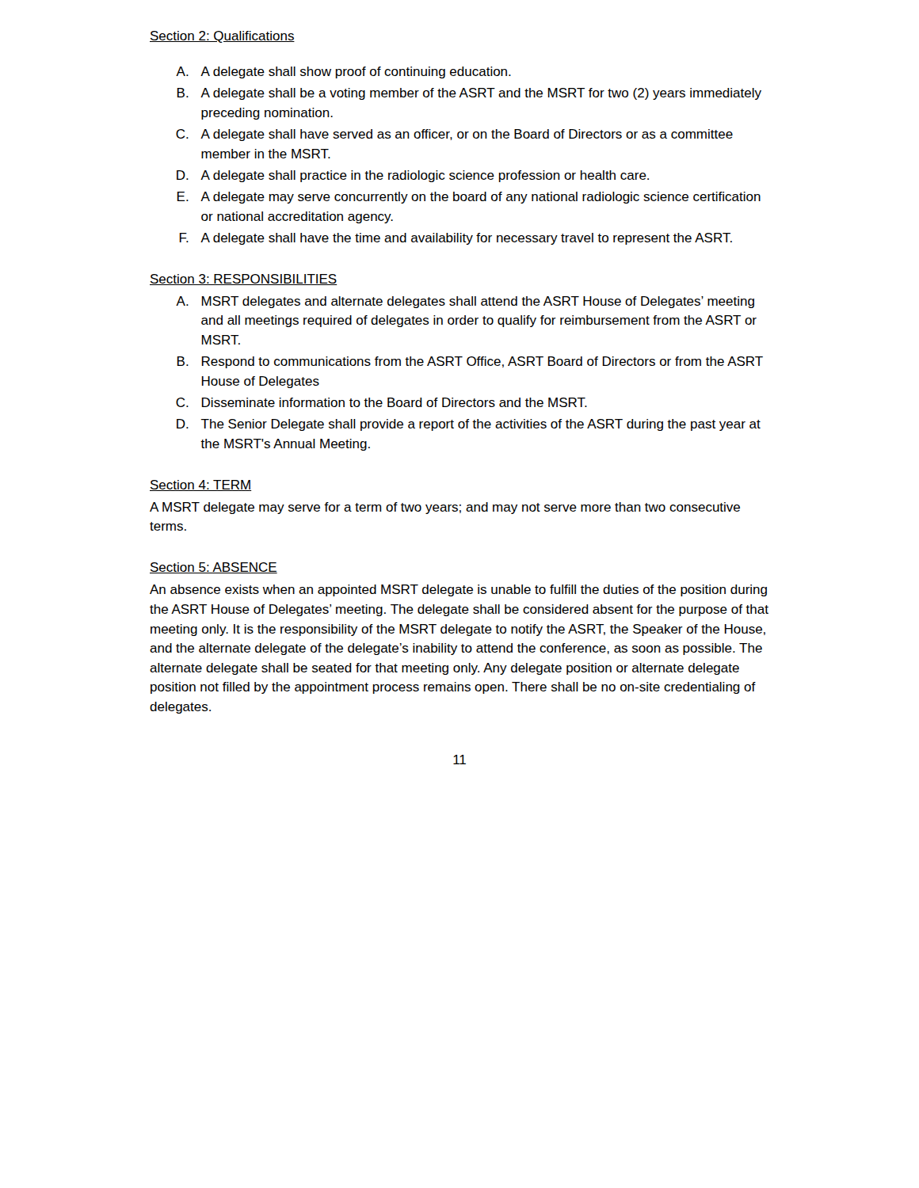Section 2: Qualifications
A delegate shall show proof of continuing education.
A delegate shall be a voting member of the ASRT and the MSRT for two (2) years immediately preceding nomination.
A delegate shall have served as an officer, or on the Board of Directors or as a committee member in the MSRT.
A delegate shall practice in the radiologic science profession or health care.
A delegate may serve concurrently on the board of any national radiologic science certification or national accreditation agency.
A delegate shall have the time and availability for necessary travel to represent the ASRT.
Section 3: RESPONSIBILITIES
MSRT delegates and alternate delegates shall attend the ASRT House of Delegates’ meeting and all meetings required of delegates in order to qualify for reimbursement from the ASRT or MSRT.
Respond to communications from the ASRT Office, ASRT Board of Directors or from the ASRT House of Delegates
Disseminate information to the Board of Directors and the MSRT.
The Senior Delegate shall provide a report of the activities of the ASRT during the past year at the MSRT's Annual Meeting.
Section 4: TERM
A MSRT delegate may serve for a term of two years; and may not serve more than two consecutive terms.
Section 5: ABSENCE
An absence exists when an appointed MSRT delegate is unable to fulfill the duties of the position during the ASRT House of Delegates’ meeting. The delegate shall be considered absent for the purpose of that meeting only. It is the responsibility of the MSRT delegate to notify the ASRT, the Speaker of the House, and the alternate delegate of the delegate’s inability to attend the conference, as soon as possible. The alternate delegate shall be seated for that meeting only. Any delegate position or alternate delegate position not filled by the appointment process remains open. There shall be no on-site credentialing of delegates.
11